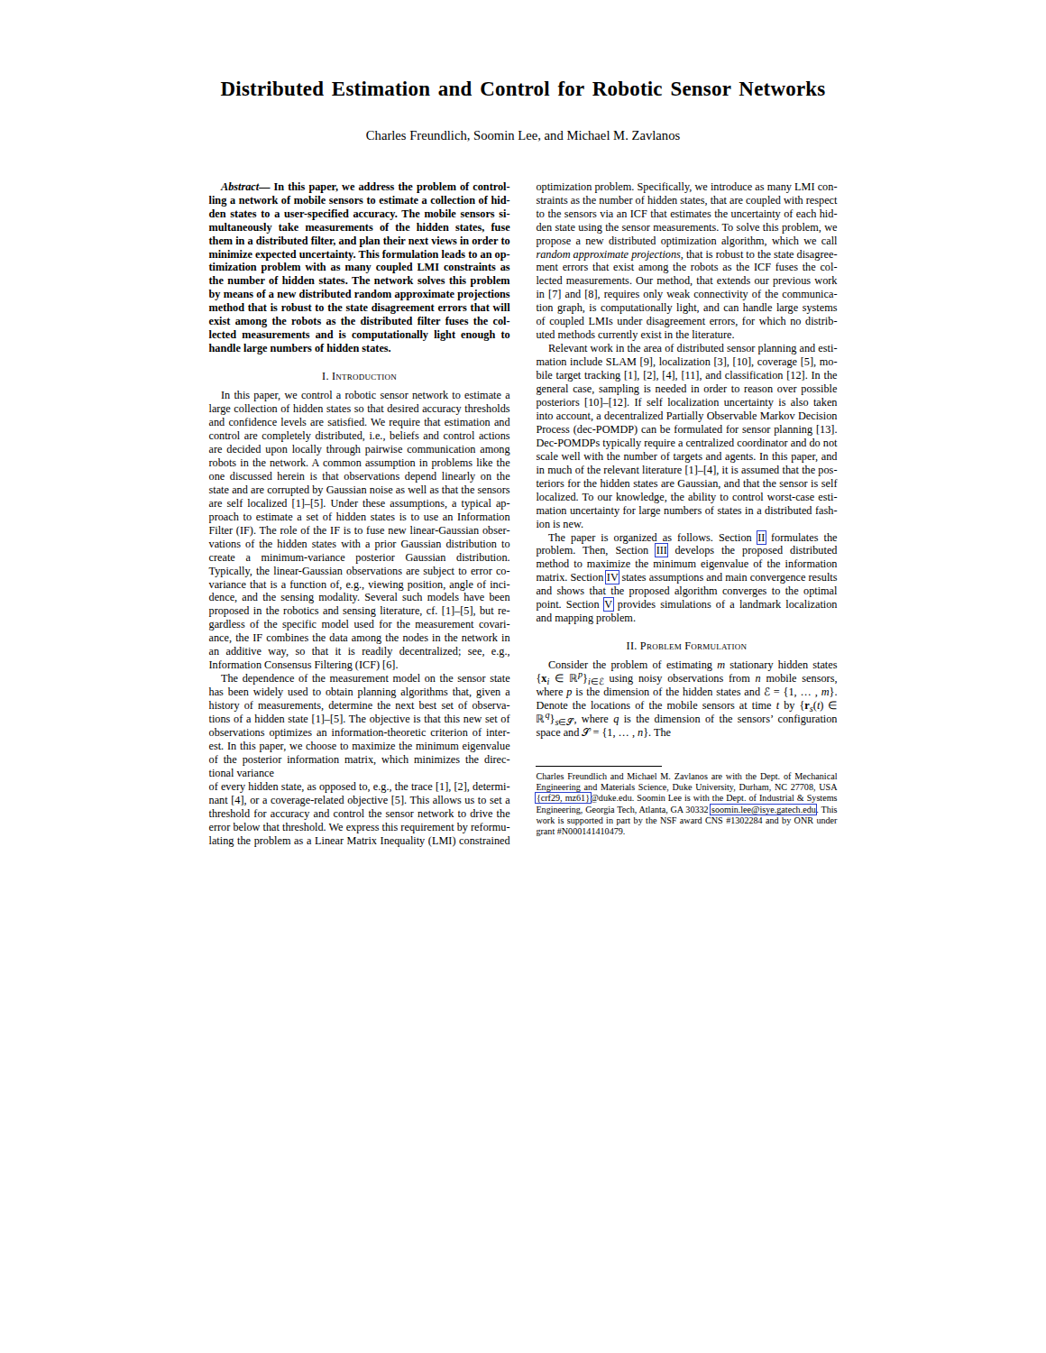Distributed Estimation and Control for Robotic Sensor Networks
Charles Freundlich, Soomin Lee, and Michael M. Zavlanos
Abstract— In this paper, we address the problem of controlling a network of mobile sensors to estimate a collection of hidden states to a user-specified accuracy. The mobile sensors simultaneously take measurements of the hidden states, fuse them in a distributed filter, and plan their next views in order to minimize expected uncertainty. This formulation leads to an optimization problem with as many coupled LMI constraints as the number of hidden states. The network solves this problem by means of a new distributed random approximate projections method that is robust to the state disagreement errors that will exist among the robots as the distributed filter fuses the collected measurements and is computationally light enough to handle large numbers of hidden states.
I. Introduction
In this paper, we control a robotic sensor network to estimate a large collection of hidden states so that desired accuracy thresholds and confidence levels are satisfied. We require that estimation and control are completely distributed, i.e., beliefs and control actions are decided upon locally through pairwise communication among robots in the network. A common assumption in problems like the one discussed herein is that observations depend linearly on the state and are corrupted by Gaussian noise as well as that the sensors are self localized [1]–[5]. Under these assumptions, a typical approach to estimate a set of hidden states is to use an Information Filter (IF). The role of the IF is to fuse new linear-Gaussian observations of the hidden states with a prior Gaussian distribution to create a minimum-variance posterior Gaussian distribution. Typically, the linear-Gaussian observations are subject to error covariance that is a function of, e.g., viewing position, angle of incidence, and the sensing modality. Several such models have been proposed in the robotics and sensing literature, cf. [1]–[5], but regardless of the specific model used for the measurement covariance, the IF combines the data among the nodes in the network in an additive way, so that it is readily decentralized; see, e.g., Information Consensus Filtering (ICF) [6].
The dependence of the measurement model on the sensor state has been widely used to obtain planning algorithms that, given a history of measurements, determine the next best set of observations of a hidden state [1]–[5]. The objective is that this new set of observations optimizes an information-theoretic criterion of interest. In this paper, we choose to maximize the minimum eigenvalue of the posterior information matrix, which minimizes the directional variance
of every hidden state, as opposed to, e.g., the trace [1], [2], determinant [4], or a coverage-related objective [5]. This allows us to set a threshold for accuracy and control the sensor network to drive the error below that threshold. We express this requirement by reformulating the problem as a Linear Matrix Inequality (LMI) constrained optimization problem. Specifically, we introduce as many LMI constraints as the number of hidden states, that are coupled with respect to the sensors via an ICF that estimates the uncertainty of each hidden state using the sensor measurements. To solve this problem, we propose a new distributed optimization algorithm, which we call random approximate projections, that is robust to the state disagreement errors that exist among the robots as the ICF fuses the collected measurements. Our method, that extends our previous work in [7] and [8], requires only weak connectivity of the communication graph, is computationally light, and can handle large systems of coupled LMIs under disagreement errors, for which no distributed methods currently exist in the literature.
Relevant work in the area of distributed sensor planning and estimation include SLAM [9], localization [3], [10], coverage [5], mobile target tracking [1], [2], [4], [11], and classification [12]. In the general case, sampling is needed in order to reason over possible posteriors [10]–[12]. If self localization uncertainty is also taken into account, a decentralized Partially Observable Markov Decision Process (dec-POMDP) can be formulated for sensor planning [13]. Dec-POMDPs typically require a centralized coordinator and do not scale well with the number of targets and agents. In this paper, and in much of the relevant literature [1]–[4], it is assumed that the posteriors for the hidden states are Gaussian, and that the sensor is self localized. To our knowledge, the ability to control worst-case estimation uncertainty for large numbers of states in a distributed fashion is new.
The paper is organized as follows. Section II formulates the problem. Then, Section III develops the proposed distributed method to maximize the minimum eigenvalue of the information matrix. Section IV states assumptions and main convergence results and shows that the proposed algorithm converges to the optimal point. Section V provides simulations of a landmark localization and mapping problem.
II. Problem Formulation
Consider the problem of estimating m stationary hidden states {xi ∈ ℝp}i∈ℰ using noisy observations from n mobile sensors, where p is the dimension of the hidden states and ℰ = {1, … , m}. Denote the locations of the mobile sensors at time t by {rs(t) ∈ ℝq}s∈𝒮, where q is the dimension of the sensors’ configuration space and 𝒮 = {1, … , n}. The
Charles Freundlich and Michael M. Zavlanos are with the Dept. of Mechanical Engineering and Materials Science, Duke University, Durham, NC 27708, USA {crf29, mz61}@duke.edu. Soomin Lee is with the Dept. of Industrial & Systems Engineering, Georgia Tech, Atlanta, GA 30332 soomin.lee@isye.gatech.edu. This work is supported in part by the NSF award CNS #1302284 and by ONR under grant #N000141410479.